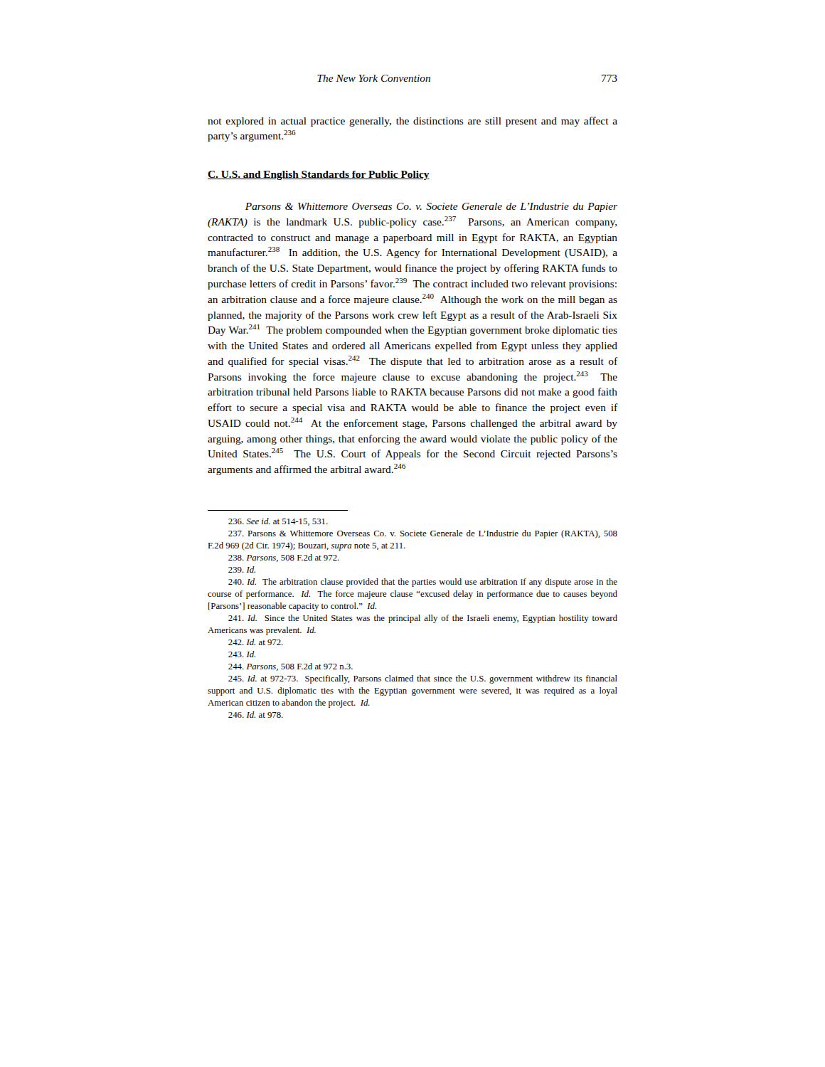The New York Convention 773
not explored in actual practice generally, the distinctions are still present and may affect a party’s argument.236
C. U.S. and English Standards for Public Policy
Parsons & Whittemore Overseas Co. v. Societe Generale de L’Industrie du Papier (RAKTA) is the landmark U.S. public-policy case.237 Parsons, an American company, contracted to construct and manage a paperboard mill in Egypt for RAKTA, an Egyptian manufacturer.238 In addition, the U.S. Agency for International Development (USAID), a branch of the U.S. State Department, would finance the project by offering RAKTA funds to purchase letters of credit in Parsons’ favor.239 The contract included two relevant provisions: an arbitration clause and a force majeure clause.240 Although the work on the mill began as planned, the majority of the Parsons work crew left Egypt as a result of the Arab-Israeli Six Day War.241 The problem compounded when the Egyptian government broke diplomatic ties with the United States and ordered all Americans expelled from Egypt unless they applied and qualified for special visas.242 The dispute that led to arbitration arose as a result of Parsons invoking the force majeure clause to excuse abandoning the project.243 The arbitration tribunal held Parsons liable to RAKTA because Parsons did not make a good faith effort to secure a special visa and RAKTA would be able to finance the project even if USAID could not.244 At the enforcement stage, Parsons challenged the arbitral award by arguing, among other things, that enforcing the award would violate the public policy of the United States.245 The U.S. Court of Appeals for the Second Circuit rejected Parsons’s arguments and affirmed the arbitral award.246
236. See id. at 514-15, 531.
237. Parsons & Whittemore Overseas Co. v. Societe Generale de L’Industrie du Papier (RAKTA), 508 F.2d 969 (2d Cir. 1974); Bouzari, supra note 5, at 211.
238. Parsons, 508 F.2d at 972.
239. Id.
240. Id. The arbitration clause provided that the parties would use arbitration if any dispute arose in the course of performance. Id. The force majeure clause “excused delay in performance due to causes beyond [Parsons’] reasonable capacity to control.” Id.
241. Id. Since the United States was the principal ally of the Israeli enemy, Egyptian hostility toward Americans was prevalent. Id.
242. Id. at 972.
243. Id.
244. Parsons, 508 F.2d at 972 n.3.
245. Id. at 972-73. Specifically, Parsons claimed that since the U.S. government withdrew its financial support and U.S. diplomatic ties with the Egyptian government were severed, it was required as a loyal American citizen to abandon the project. Id.
246. Id. at 978.